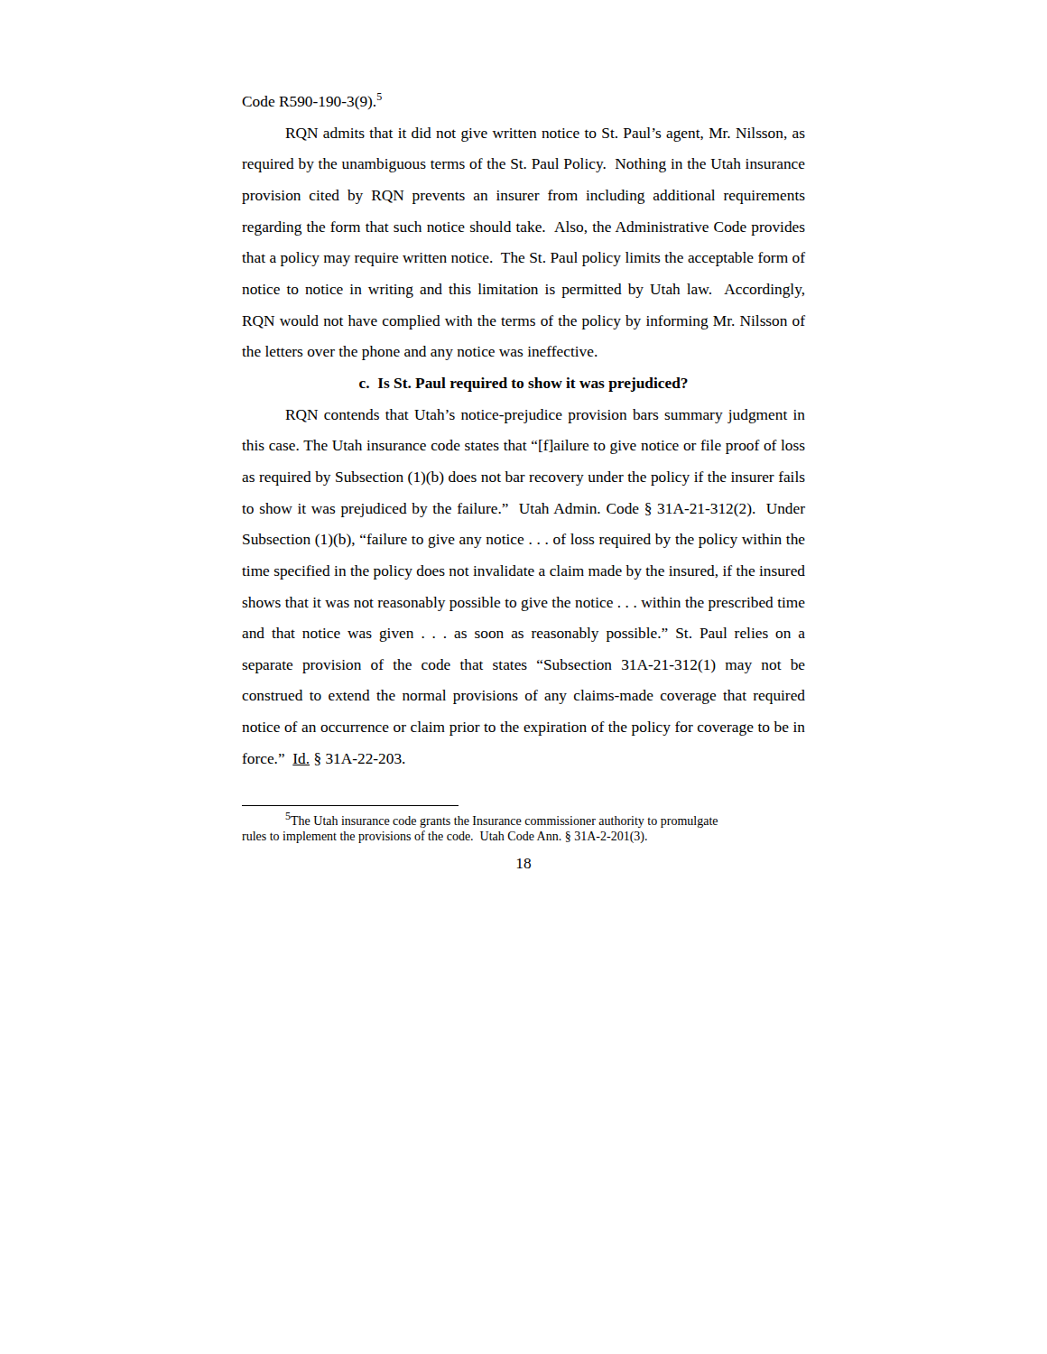Code R590-190-3(9).5
RQN admits that it did not give written notice to St. Paul’s agent, Mr. Nilsson, as required by the unambiguous terms of the St. Paul Policy. Nothing in the Utah insurance provision cited by RQN prevents an insurer from including additional requirements regarding the form that such notice should take. Also, the Administrative Code provides that a policy may require written notice. The St. Paul policy limits the acceptable form of notice to notice in writing and this limitation is permitted by Utah law. Accordingly, RQN would not have complied with the terms of the policy by informing Mr. Nilsson of the letters over the phone and any notice was ineffective.
c. Is St. Paul required to show it was prejudiced?
RQN contends that Utah’s notice-prejudice provision bars summary judgment in this case. The Utah insurance code states that “[f]ailure to give notice or file proof of loss as required by Subsection (1)(b) does not bar recovery under the policy if the insurer fails to show it was prejudiced by the failure.” Utah Admin. Code § 31A-21-312(2). Under Subsection (1)(b), “failure to give any notice . . . of loss required by the policy within the time specified in the policy does not invalidate a claim made by the insured, if the insured shows that it was not reasonably possible to give the notice . . . within the prescribed time and that notice was given . . . as soon as reasonably possible.” St. Paul relies on a separate provision of the code that states “Subsection 31A-21-312(1) may not be construed to extend the normal provisions of any claims-made coverage that required notice of an occurrence or claim prior to the expiration of the policy for coverage to be in force.” Id. § 31A-22-203.
5The Utah insurance code grants the Insurance commissioner authority to promulgate rules to implement the provisions of the code. Utah Code Ann. § 31A-2-201(3).
18